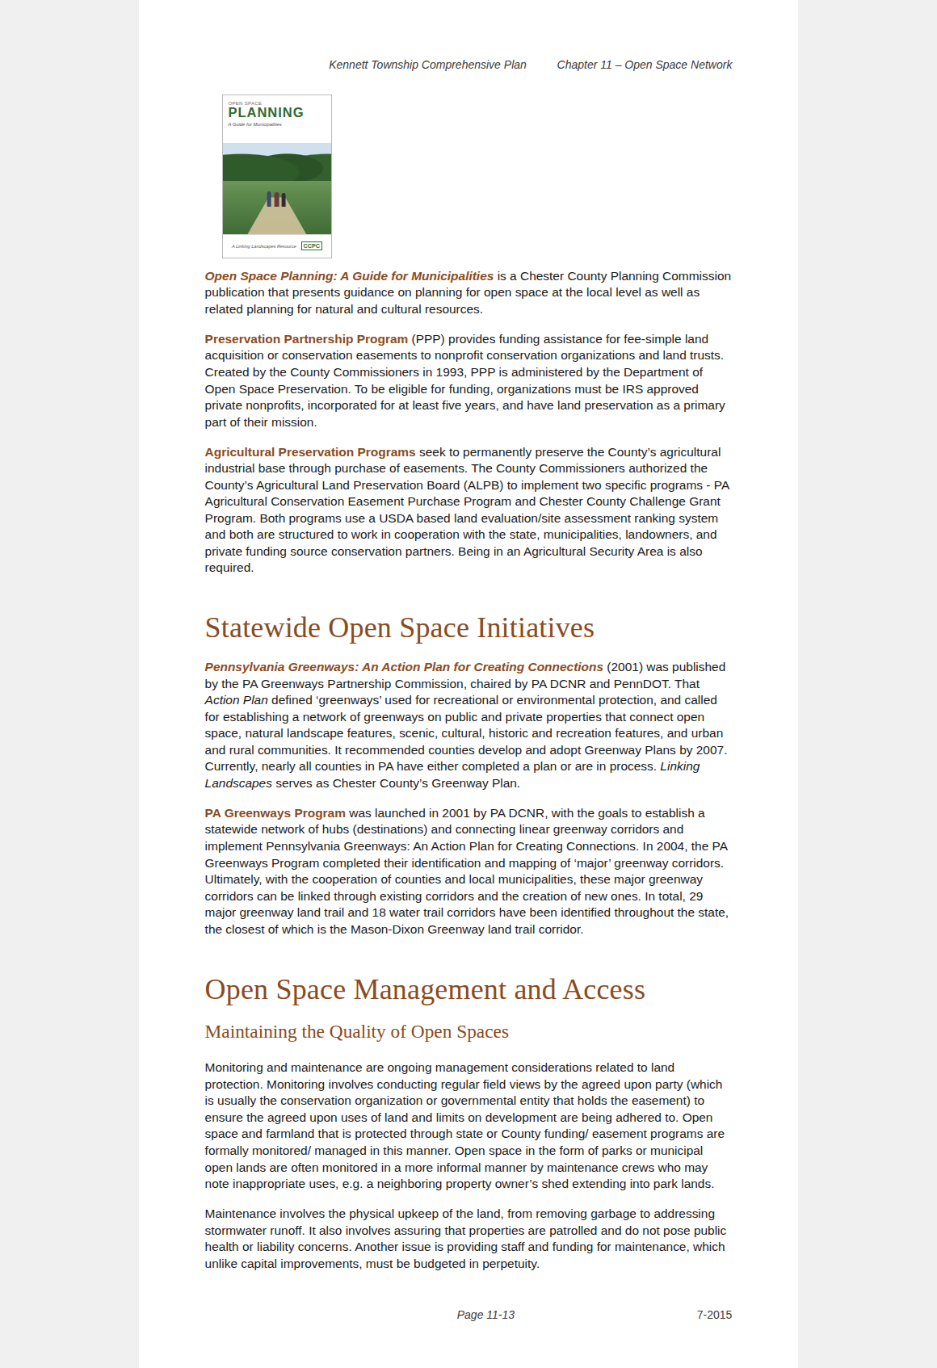Kennett Township Comprehensive Plan Chapter 11 – Open Space Network
Open Space
PLANNING
A Guide for Municipalities
A Linking Landscapes Resource CCPC
Open Space Planning: A Guide for Municipalities is a Chester County Planning Commission publication that presents guidance on planning for open space at the local level as well as related planning for natural and cultural resources.
Preservation Partnership Program (PPP) provides funding assistance for fee-simple land acquisition or conservation easements to nonprofit conservation organizations and land trusts. Created by the County Commissioners in 1993, PPP is administered by the Department of Open Space Preservation. To be eligible for funding, organizations must be IRS approved private nonprofits, incorporated for at least five years, and have land preservation as a primary part of their mission.
Agricultural Preservation Programs seek to permanently preserve the County’s agricultural industrial base through purchase of easements. The County Commissioners authorized the County’s Agricultural Land Preservation Board (ALPB) to implement two specific programs - PA Agricultural Conservation Easement Purchase Program and Chester County Challenge Grant Program. Both programs use a USDA based land evaluation/site assessment ranking system and both are structured to work in cooperation with the state, municipalities, landowners, and private funding source conservation partners. Being in an Agricultural Security Area is also required.
Statewide Open Space Initiatives
Pennsylvania Greenways: An Action Plan for Creating Connections (2001) was published by the PA Greenways Partnership Commission, chaired by PA DCNR and PennDOT. That Action Plan defined ‘greenways’ used for recreational or environmental protection, and called for establishing a network of greenways on public and private properties that connect open space, natural landscape features, scenic, cultural, historic and recreation features, and urban and rural communities. It recommended counties develop and adopt Greenway Plans by 2007. Currently, nearly all counties in PA have either completed a plan or are in process. Linking Landscapes serves as Chester County’s Greenway Plan.
PA Greenways Program was launched in 2001 by PA DCNR, with the goals to establish a statewide network of hubs (destinations) and connecting linear greenway corridors and implement Pennsylvania Greenways: An Action Plan for Creating Connections. In 2004, the PA Greenways Program completed their identification and mapping of ‘major’ greenway corridors. Ultimately, with the cooperation of counties and local municipalities, these major greenway corridors can be linked through existing corridors and the creation of new ones. In total, 29 major greenway land trail and 18 water trail corridors have been identified throughout the state, the closest of which is the Mason-Dixon Greenway land trail corridor.
Open Space Management and Access
Maintaining the Quality of Open Spaces
Monitoring and maintenance are ongoing management considerations related to land protection. Monitoring involves conducting regular field views by the agreed upon party (which is usually the conservation organization or governmental entity that holds the easement) to ensure the agreed upon uses of land and limits on development are being adhered to. Open space and farmland that is protected through state or County funding/ easement programs are formally monitored/ managed in this manner. Open space in the form of parks or municipal open lands are often monitored in a more informal manner by maintenance crews who may note inappropriate uses, e.g. a neighboring property owner’s shed extending into park lands.
Maintenance involves the physical upkeep of the land, from removing garbage to addressing stormwater runoff. It also involves assuring that properties are patrolled and do not pose public health or liability concerns. Another issue is providing staff and funding for maintenance, which unlike capital improvements, must be budgeted in perpetuity.
Page 11-13 7-2015